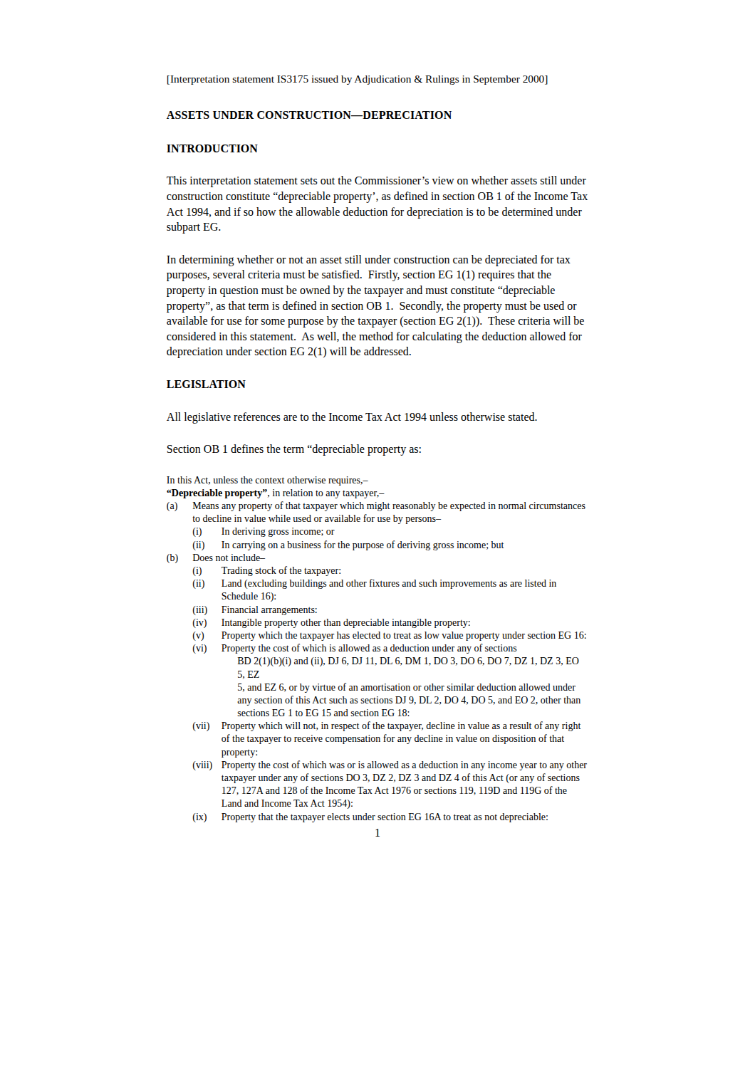[Interpretation statement IS3175 issued by Adjudication & Rulings in September 2000]
ASSETS UNDER CONSTRUCTION—DEPRECIATION
INTRODUCTION
This interpretation statement sets out the Commissioner’s view on whether assets still under construction constitute “depreciable property’, as defined in section OB 1 of the Income Tax Act 1994, and if so how the allowable deduction for depreciation is to be determined under subpart EG.
In determining whether or not an asset still under construction can be depreciated for tax purposes, several criteria must be satisfied. Firstly, section EG 1(1) requires that the property in question must be owned by the taxpayer and must constitute “depreciable property”, as that term is defined in section OB 1. Secondly, the property must be used or available for use for some purpose by the taxpayer (section EG 2(1)). These criteria will be considered in this statement. As well, the method for calculating the deduction allowed for depreciation under section EG 2(1) will be addressed.
LEGISLATION
All legislative references are to the Income Tax Act 1994 unless otherwise stated.
Section OB 1 defines the term “depreciable property as:
In this Act, unless the context otherwise requires,–
“Depreciable property”, in relation to any taxpayer,–
| (a) | Means any property of that taxpayer which might reasonably be expected in normal circumstances to decline in value while used or available for use by persons– |
| | (i) | In deriving gross income; or |
| | (ii) | In carrying on a business for the purpose of deriving gross income; but |
| (b) | Does not include– |
| | (i) | Trading stock of the taxpayer: |
| | (ii) | Land (excluding buildings and other fixtures and such improvements as are listed in Schedule 16): |
| | (iii) | Financial arrangements: |
| | (iv) | Intangible property other than depreciable intangible property: |
| | (v) | Property which the taxpayer has elected to treat as low value property under section EG 16: |
| | (vi) | Property the cost of which is allowed as a deduction under any of sections |
| | | BD 2(1)(b)(i) and (ii), DJ 6, DJ 11, DL 6, DM 1, DO 3, DO 6, DO 7, DZ 1, DZ 3, EO 5, EZ 5, and EZ 6, or by virtue of an amortisation or other similar deduction allowed under any section of this Act such as sections DJ 9, DL 2, DO 4, DO 5, and EO 2, other than sections EG 1 to EG 15 and section EG 18: |
| | (vii) | Property which will not, in respect of the taxpayer, decline in value as a result of any right of the taxpayer to receive compensation for any decline in value on disposition of that property: |
| | (viii) | Property the cost of which was or is allowed as a deduction in any income year to any other taxpayer under any of sections DO 3, DZ 2, DZ 3 and DZ 4 of this Act (or any of sections 127, 127A and 128 of the Income Tax Act 1976 or sections 119, 119D and 119G of the Land and Income Tax Act 1954): |
| | (ix) | Property that the taxpayer elects under section EG 16A to treat as not depreciable: |
1